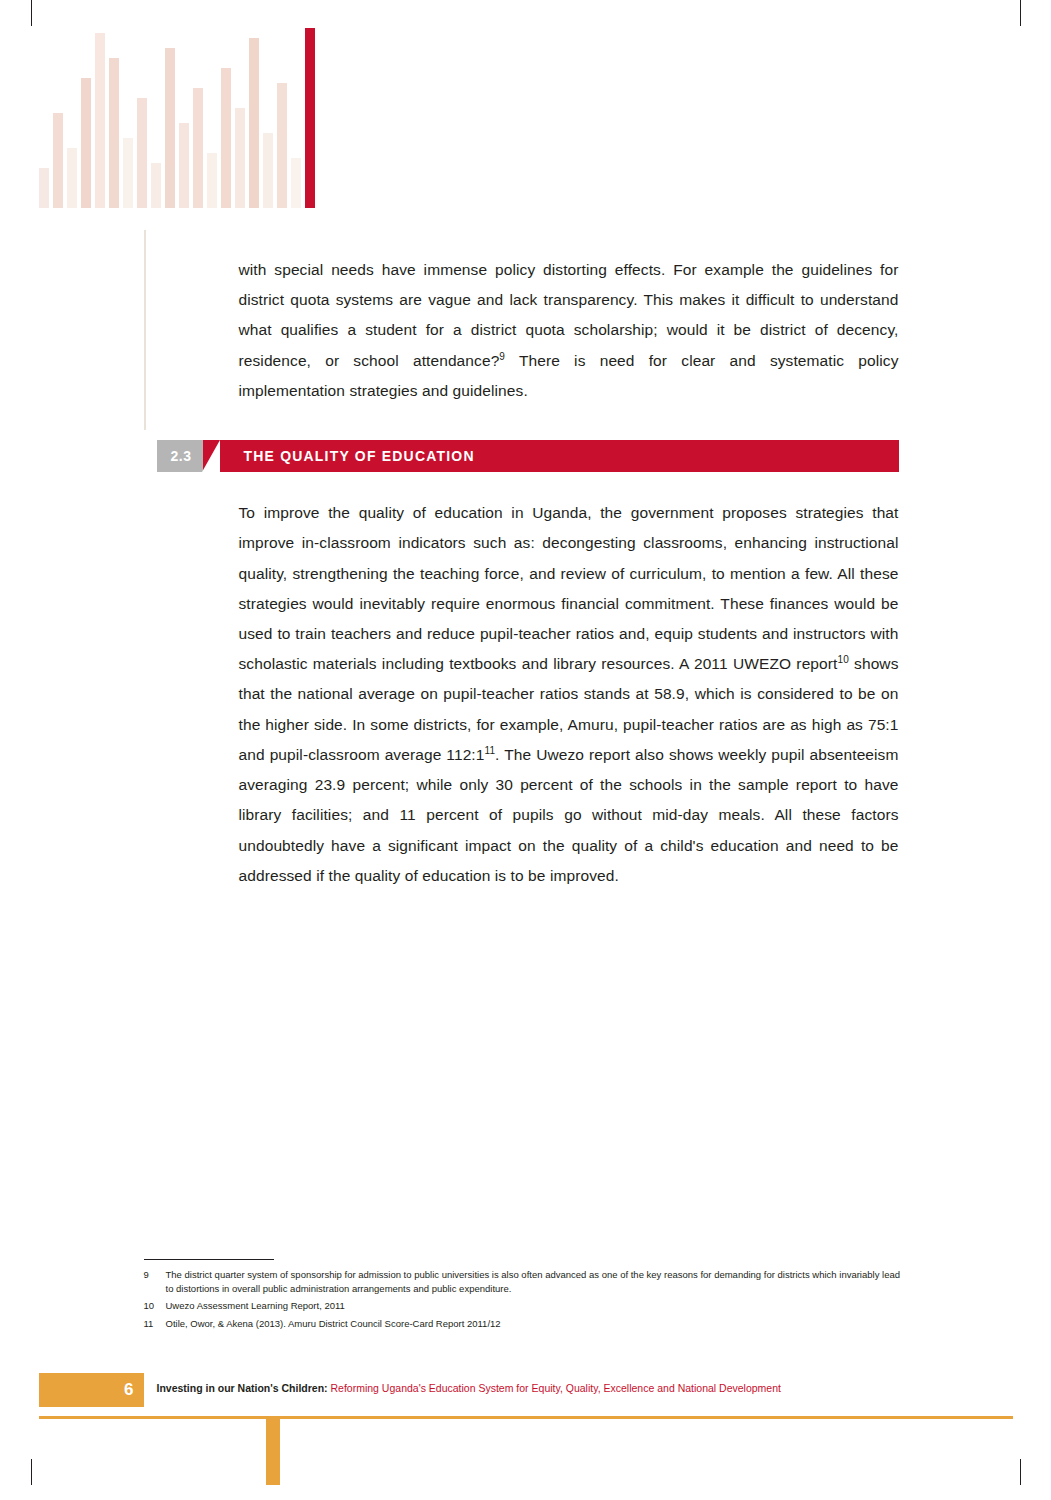with special needs have immense policy distorting effects. For example the guidelines for district quota systems are vague and lack transparency. This makes it difficult to understand what qualifies a student for a district quota scholarship; would it be district of decency, residence, or school attendance?9 There is need for clear and systematic policy implementation strategies and guidelines.
2.3
THE QUALITY OF EDUCATION
To improve the quality of education in Uganda, the government proposes strategies that improve in-classroom indicators such as: decongesting classrooms, enhancing instructional quality, strengthening the teaching force, and review of curriculum, to mention a few. All these strategies would inevitably require enormous financial commitment. These finances would be used to train teachers and reduce pupil-teacher ratios and, equip students and instructors with scholastic materials including textbooks and library resources. A 2011 UWEZO report10 shows that the national average on pupil-teacher ratios stands at 58.9, which is considered to be on the higher side. In some districts, for example, Amuru, pupil-teacher ratios are as high as 75:1 and pupil-classroom average 112:111. The Uwezo report also shows weekly pupil absenteeism averaging 23.9 percent; while only 30 percent of the schools in the sample report to have library facilities; and 11 percent of pupils go without mid-day meals. All these factors undoubtedly have a significant impact on the quality of a child's education and need to be addressed if the quality of education is to be improved.
9
The district quarter system of sponsorship for admission to public universities is also often advanced as one of the key reasons for demanding for districts which invariably lead to distortions in overall public administration arrangements and public expenditure.
10
Uwezo Assessment Learning Report, 2011
11
Otile, Owor, & Akena (2013). Amuru District Council Score-Card Report 2011/12
6
Investing in our Nation's Children: Reforming Uganda's Education System for Equity, Quality, Excellence and National Development